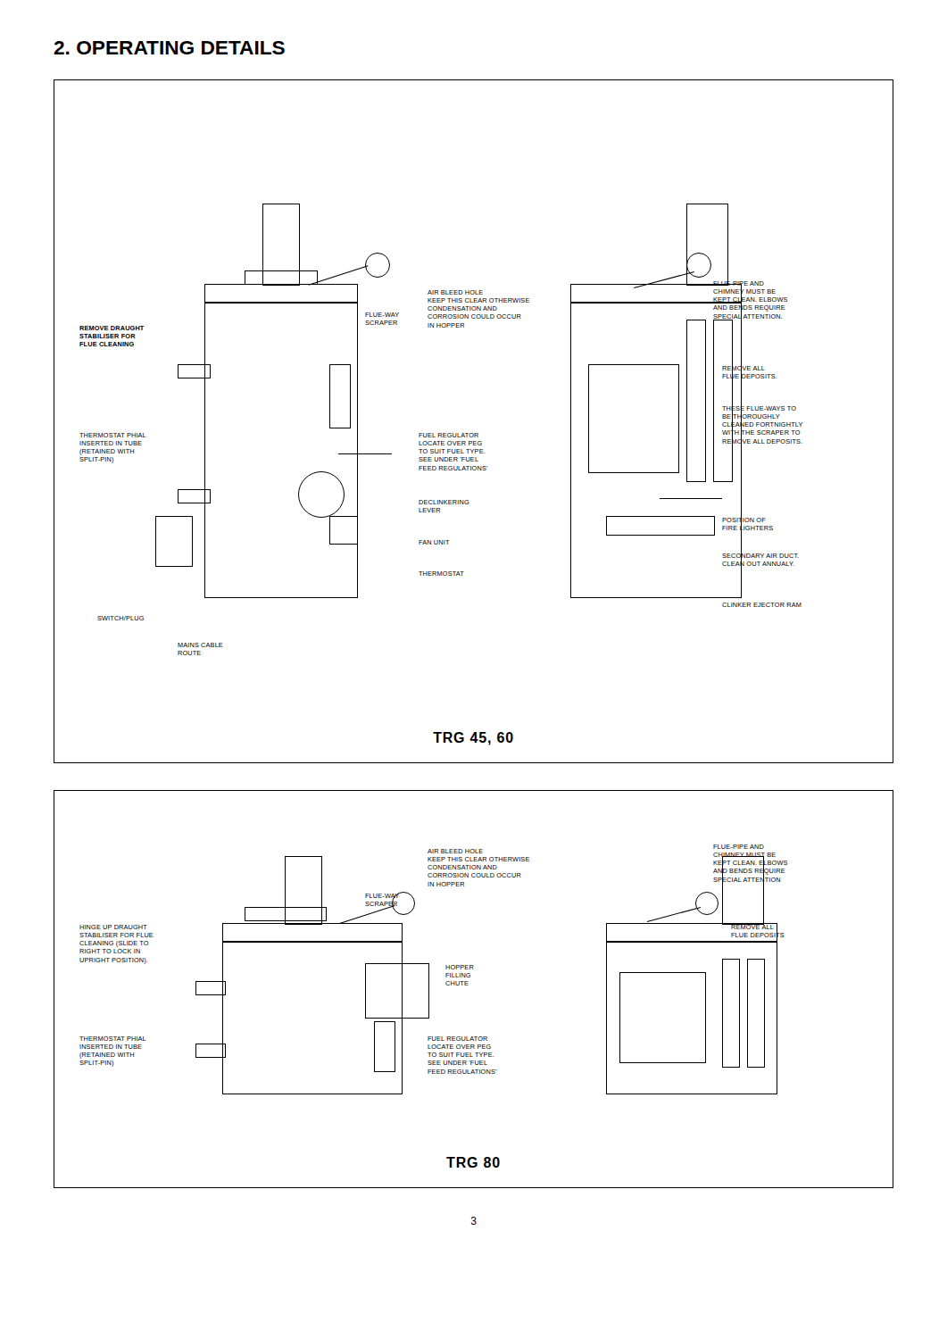2. OPERATING DETAILS
REMOVE DRAUGHT
STABILISER FOR
FLUE CLEANING
FLUE-WAY
SCRAPER
AIR BLEED HOLE
KEEP THIS CLEAR OTHERWISE
CONDENSATION AND
CORROSION COULD OCCUR
IN HOPPER
FLUE-PIPE AND
CHIMNEY MUST BE
KEPT CLEAN. ELBOWS
AND BENDS REQUIRE
SPECIAL ATTENTION.
REMOVE ALL
FLUE DEPOSITS.
THESE FLUE-WAYS TO
BE THOROUGHLY
CLEANED FORTNIGHTLY
WITH THE SCRAPER TO
REMOVE ALL DEPOSITS.
POSITION OF
FIRE LIGHTERS
SECONDARY AIR DUCT.
CLEAN OUT ANNUALY.
CLINKER EJECTOR RAM
FUEL REGULATOR
LOCATE OVER PEG
TO SUIT FUEL TYPE.
SEE UNDER 'FUEL
FEED REGULATIONS'
DECLINKERING
LEVER
FAN UNIT
THERMOSTAT
THERMOSTAT PHIAL
INSERTED IN TUBE
(RETAINED WITH
SPLIT-PIN)
SWITCH/PLUG
MAINS CABLE
ROUTE
TRG 45, 60
HINGE UP DRAUGHT
STABILISER FOR FLUE
CLEANING (SLIDE TO
RIGHT TO LOCK IN
UPRIGHT POSITION).
FLUE-WAY
SCRAPER
AIR BLEED HOLE
KEEP THIS CLEAR OTHERWISE
CONDENSATION AND
CORROSION COULD OCCUR
IN HOPPER
FLUE-PIPE AND
CHIMNEY MUST BE
KEPT CLEAN. ELBOWS
AND BENDS REQUIRE
SPECIAL ATTENTION
REMOVE ALL
FLUE DEPOSITS
HOPPER
FILLING
CHUTE
FUEL REGULATOR
LOCATE OVER PEG
TO SUIT FUEL TYPE.
SEE UNDER 'FUEL
FEED REGULATIONS'
THERMOSTAT PHIAL
INSERTED IN TUBE
(RETAINED WITH
SPLIT-PIN)
TRG 80
3